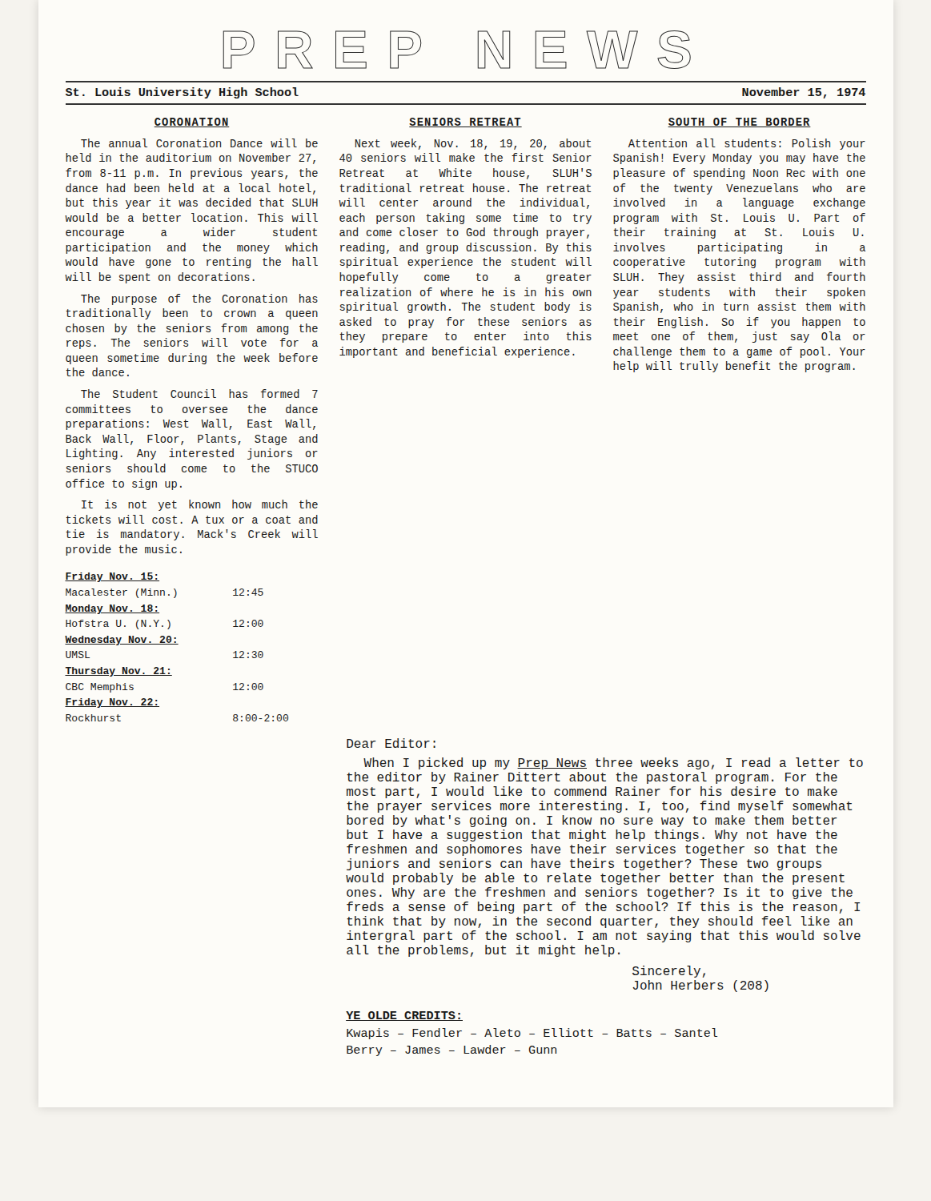PREP NEWS
St. Louis University High School November 15, 1974
Coronation
The annual Coronation Dance will be held in the auditorium on November 27, from 8-11 p.m. In previous years, the dance had been held at a local hotel, but this year it was decided that SLUH would be a better location. This will encourage a wider student participation and the money which would have gone to renting the hall will be spent on decorations.
The purpose of the Coronation has traditionally been to crown a queen chosen by the seniors from among the reps. The seniors will vote for a queen sometime during the week before the dance.
The Student Council has formed 7 committees to oversee the dance preparations: West Wall, East Wall, Back Wall, Floor, Plants, Stage and Lighting. Any interested juniors or seniors should come to the STUCO office to sign up.
It is not yet known how much the tickets will cost. A tux or a coat and tie is mandatory. Mack's Creek will provide the music.
| Friday Nov. 15: |
| Macalester (Minn.) | 12:45 |
| Monday Nov. 18: |
| Hofstra U. (N.Y.) | 12:00 |
| Wednesday Nov. 20: |
| UMSL | 12:30 |
| Thursday Nov. 21: |
| CBC Memphis | 12:00 |
| Friday Nov. 22: |
| Rockhurst | 8:00-2:00 |
Seniors Retreat
Next week, Nov. 18, 19, 20, about 40 seniors will make the first Senior Retreat at White house, SLUH'S traditional retreat house. The retreat will center around the individual, each person taking some time to try and come closer to God through prayer, reading, and group discussion. By this spiritual experience the student will hopefully come to a greater realization of where he is in his own spiritual growth. The student body is asked to pray for these seniors as they prepare to enter into this important and beneficial experience.
South of the Border
Attention all students: Polish your Spanish! Every Monday you may have the pleasure of spending Noon Rec with one of the twenty Venezuelans who are involved in a language exchange program with St. Louis U. Part of their training at St. Louis U. involves participating in a cooperative tutoring program with SLUH. They assist third and fourth year students with their spoken Spanish, who in turn assist them with their English. So if you happen to meet one of them, just say Ola or challenge them to a game of pool. Your help will trully benefit the program.
Dear Editor:
When I picked up my Prep News three weeks ago, I read a letter to the editor by Rainer Dittert about the pastoral program. For the most part, I would like to commend Rainer for his desire to make the prayer services more interesting. I, too, find myself somewhat bored by what's going on. I know no sure way to make them better but I have a suggestion that might help things. Why not have the freshmen and sophomores have their services together so that the juniors and seniors can have theirs together? These two groups would probably be able to relate together better than the present ones. Why are the freshmen and seniors together? Is it to give the freds a sense of being part of the school? If this is the reason, I think that by now, in the second quarter, they should feel like an intergral part of the school. I am not saying that this would solve all the problems, but it might help.
Sincerely,
John Herbers (208)
YE OLDE CREDITS:
Kwapis – Fendler – Aleto – Elliott – Batts – Santel
Berry – James – Lawder – Gunn